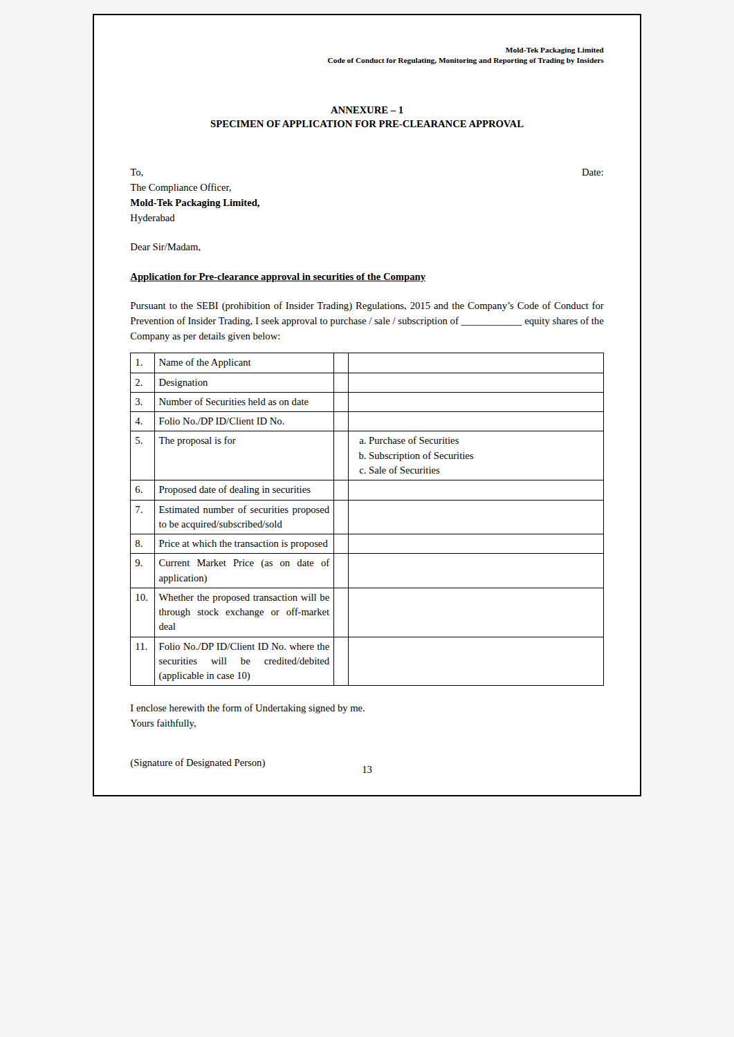Mold-Tek Packaging Limited
Code of Conduct for Regulating, Monitoring and Reporting of Trading by Insiders
ANNEXURE – 1
SPECIMEN OF APPLICATION FOR PRE-CLEARANCE APPROVAL
To,
The Compliance Officer,
Mold-Tek Packaging Limited,
Hyderabad
Date:
Dear Sir/Madam,
Application for Pre-clearance approval in securities of the Company
Pursuant to the SEBI (prohibition of Insider Trading) Regulations, 2015 and the Company’s Code of Conduct for Prevention of Insider Trading, I seek approval to purchase / sale / subscription of ____________ equity shares of the Company as per details given below:
| 1. | Name of the Applicant | | |
| 2. | Designation | | |
| 3. | Number of Securities held as on date | | |
| 4. | Folio No./DP ID/Client ID No. | | |
| 5. | The proposal is for | | Purchase of Securities Subscription of Securities Sale of Securities |
| 6. | Proposed date of dealing in securities | | |
| 7. | Estimated number of securities proposed to be acquired/subscribed/sold | | |
| 8. | Price at which the transaction is proposed | | |
| 9. | Current Market Price (as on date of application) | | |
| 10. | Whether the proposed transaction will be through stock exchange or off-market deal | | |
| 11. | Folio No./DP ID/Client ID No. where the securities will be credited/debited (applicable in case 10) | | |
I enclose herewith the form of Undertaking signed by me.
Yours faithfully,
(Signature of Designated Person)
13